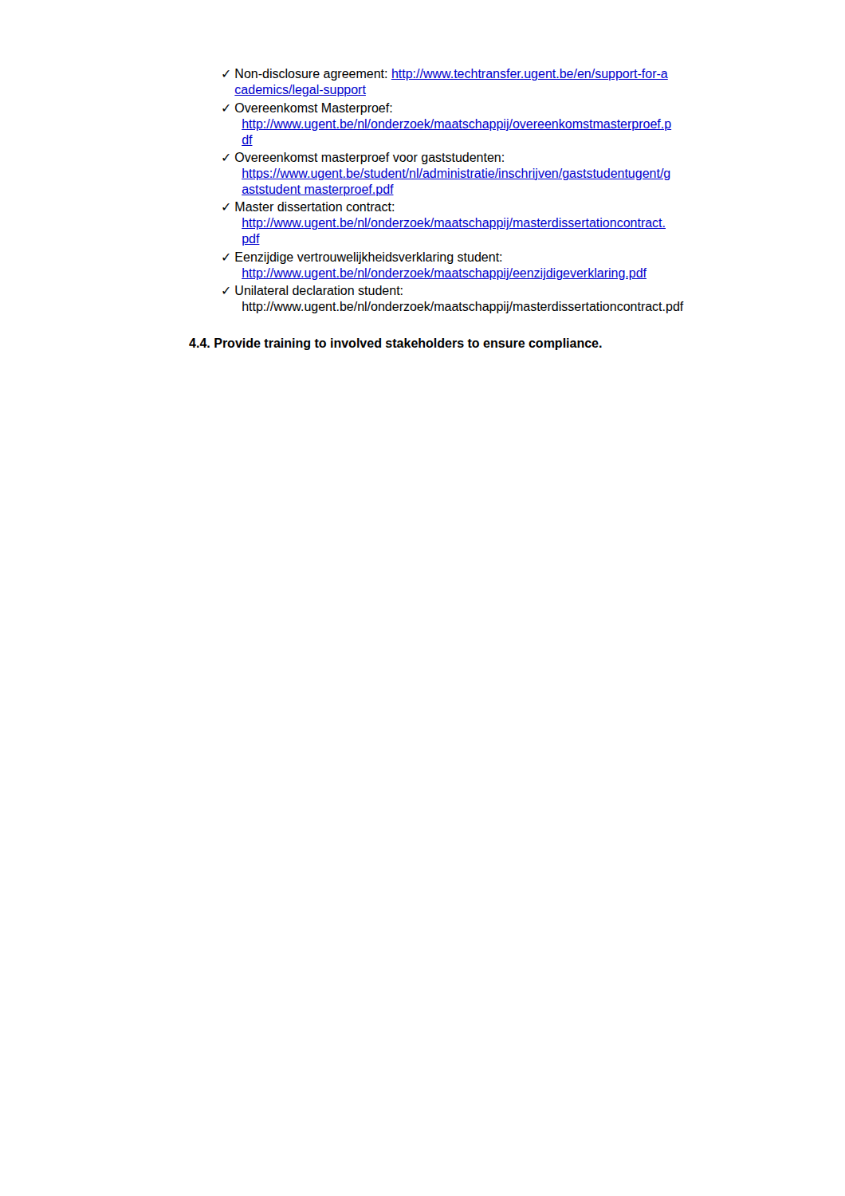Non-disclosure agreement: http://www.techtransfer.ugent.be/en/support-for-academics/legal-support
Overeenkomst Masterproef: http://www.ugent.be/nl/onderzoek/maatschappij/overeenkomstmasterproef.pdf
Overeenkomst masterproef voor gaststudenten: https://www.ugent.be/student/nl/administratie/inschrijven/gaststudentugent/gaststudent masterproef.pdf
Master dissertation contract: http://www.ugent.be/nl/onderzoek/maatschappij/masterdissertationcontract.pdf
Eenzijdige vertrouwelijkheidsverklaring student: http://www.ugent.be/nl/onderzoek/maatschappij/eenzijdigeverklaring.pdf
Unilateral declaration student: http://www.ugent.be/nl/onderzoek/maatschappij/masterdissertationcontract.pdf
4.4. Provide training to involved stakeholders to ensure compliance.